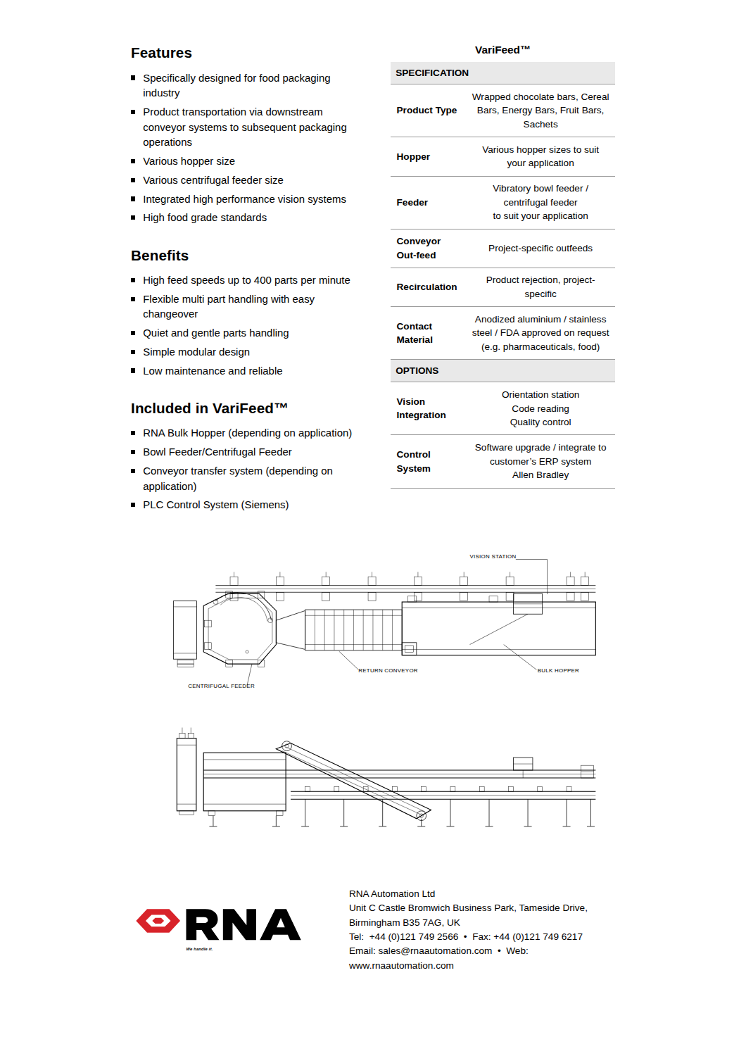Features
Specifically designed for food packaging industry
Product transportation via downstream conveyor systems to subsequent packaging operations
Various hopper size
Various centrifugal feeder size
Integrated high performance vision systems
High food grade standards
Benefits
High feed speeds up to 400 parts per minute
Flexible multi part handling with easy changeover
Quiet and gentle parts handling
Simple modular design
Low maintenance and reliable
Included in VariFeed™
RNA Bulk Hopper (depending on application)
Bowl Feeder/Centrifugal Feeder
Conveyor transfer system (depending on application)
PLC Control System (Siemens)
VariFeed™
| SPECIFICATION |
| Product Type | Wrapped chocolate bars, Cereal Bars, Energy Bars, Fruit Bars, Sachets |
| Hopper | Various hopper sizes to suit your application |
| Feeder | Vibratory bowl feeder / centrifugal feeder to suit your application |
| Conveyor Out-feed | Project-specific outfeeds |
| Recirculation | Product rejection, project-specific |
| Contact Material | Anodized aluminium / stainless steel / FDA approved on request (e.g. pharmaceuticals, food) |
| OPTIONS |
| Vision Integration | Orientation station Code reading Quality control |
| Control System | Software upgrade / integrate to customer’s ERP system Allen Bradley |
VISION STATION RETURN CONVEYOR BULK HOPPER CENTRIFUGAL FEEDER
We handle it.
RNA Automation Ltd
Unit C Castle Bromwich Business Park, Tameside Drive, Birmingham B35 7AG, UK
Tel: +44 (0)121 749 2566 • Fax: +44 (0)121 749 6217
Email: sales@rnaautomation.com • Web: www.rnaautomation.com